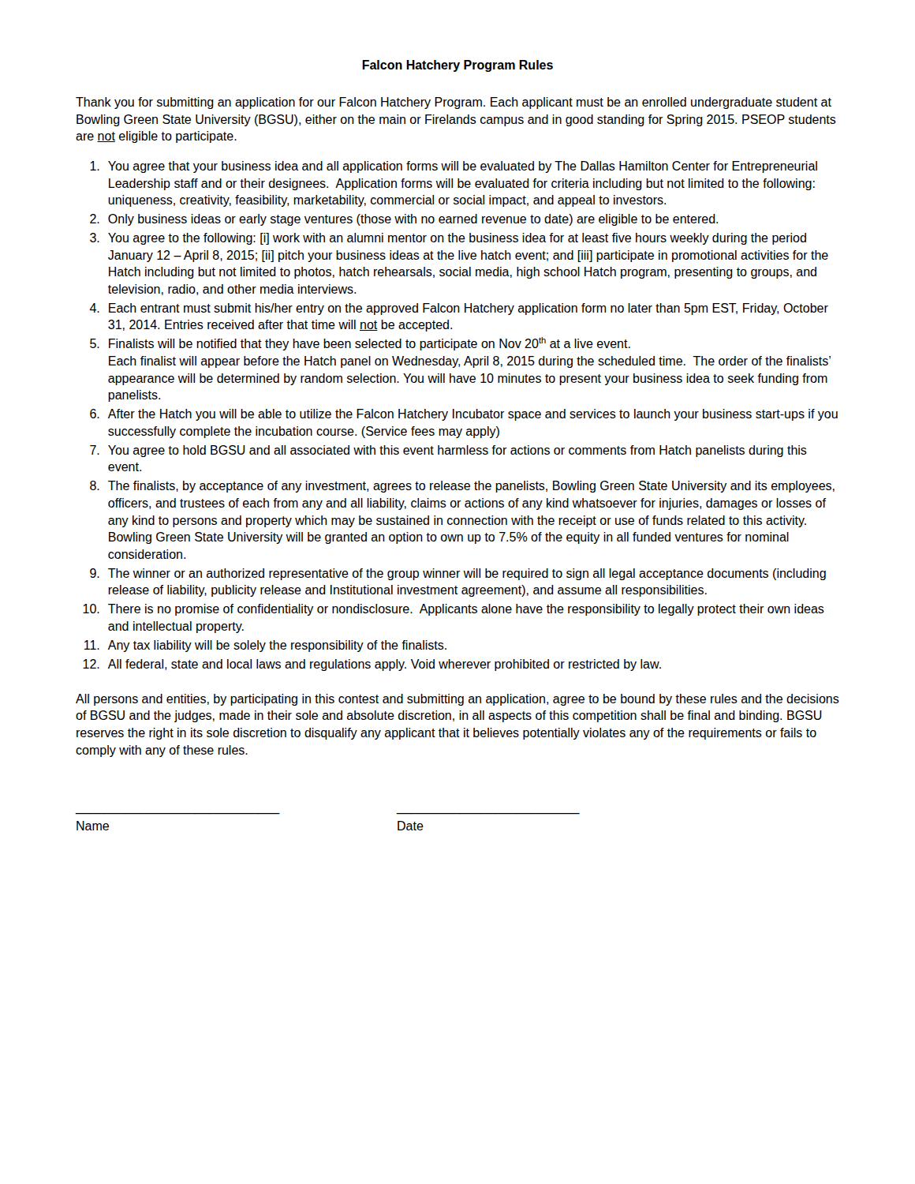Falcon Hatchery Program Rules
Thank you for submitting an application for our Falcon Hatchery Program. Each applicant must be an enrolled undergraduate student at Bowling Green State University (BGSU), either on the main or Firelands campus and in good standing for Spring 2015. PSEOP students are not eligible to participate.
You agree that your business idea and all application forms will be evaluated by The Dallas Hamilton Center for Entrepreneurial Leadership staff and or their designees. Application forms will be evaluated for criteria including but not limited to the following: uniqueness, creativity, feasibility, marketability, commercial or social impact, and appeal to investors.
Only business ideas or early stage ventures (those with no earned revenue to date) are eligible to be entered.
You agree to the following: [i] work with an alumni mentor on the business idea for at least five hours weekly during the period January 12 – April 8, 2015; [ii] pitch your business ideas at the live hatch event; and [iii] participate in promotional activities for the Hatch including but not limited to photos, hatch rehearsals, social media, high school Hatch program, presenting to groups, and television, radio, and other media interviews.
Each entrant must submit his/her entry on the approved Falcon Hatchery application form no later than 5pm EST, Friday, October 31, 2014. Entries received after that time will not be accepted.
Finalists will be notified that they have been selected to participate on Nov 20th at a live event.
Each finalist will appear before the Hatch panel on Wednesday, April 8, 2015 during the scheduled time. The order of the finalists’ appearance will be determined by random selection. You will have 10 minutes to present your business idea to seek funding from panelists.
After the Hatch you will be able to utilize the Falcon Hatchery Incubator space and services to launch your business start-ups if you successfully complete the incubation course. (Service fees may apply)
You agree to hold BGSU and all associated with this event harmless for actions or comments from Hatch panelists during this event.
The finalists, by acceptance of any investment, agrees to release the panelists, Bowling Green State University and its employees, officers, and trustees of each from any and all liability, claims or actions of any kind whatsoever for injuries, damages or losses of any kind to persons and property which may be sustained in connection with the receipt or use of funds related to this activity. Bowling Green State University will be granted an option to own up to 7.5% of the equity in all funded ventures for nominal consideration.
The winner or an authorized representative of the group winner will be required to sign all legal acceptance documents (including release of liability, publicity release and Institutional investment agreement), and assume all responsibilities.
There is no promise of confidentiality or nondisclosure. Applicants alone have the responsibility to legally protect their own ideas and intellectual property.
Any tax liability will be solely the responsibility of the finalists.
All federal, state and local laws and regulations apply. Void wherever prohibited or restricted by law.
All persons and entities, by participating in this contest and submitting an application, agree to be bound by these rules and the decisions of BGSU and the judges, made in their sole and absolute discretion, in all aspects of this competition shall be final and binding. BGSU reserves the right in its sole discretion to disqualify any applicant that it believes potentially violates any of the requirements or fails to comply with any of these rules.
| _____________________________ | | __________________________ |
| Name | | Date |